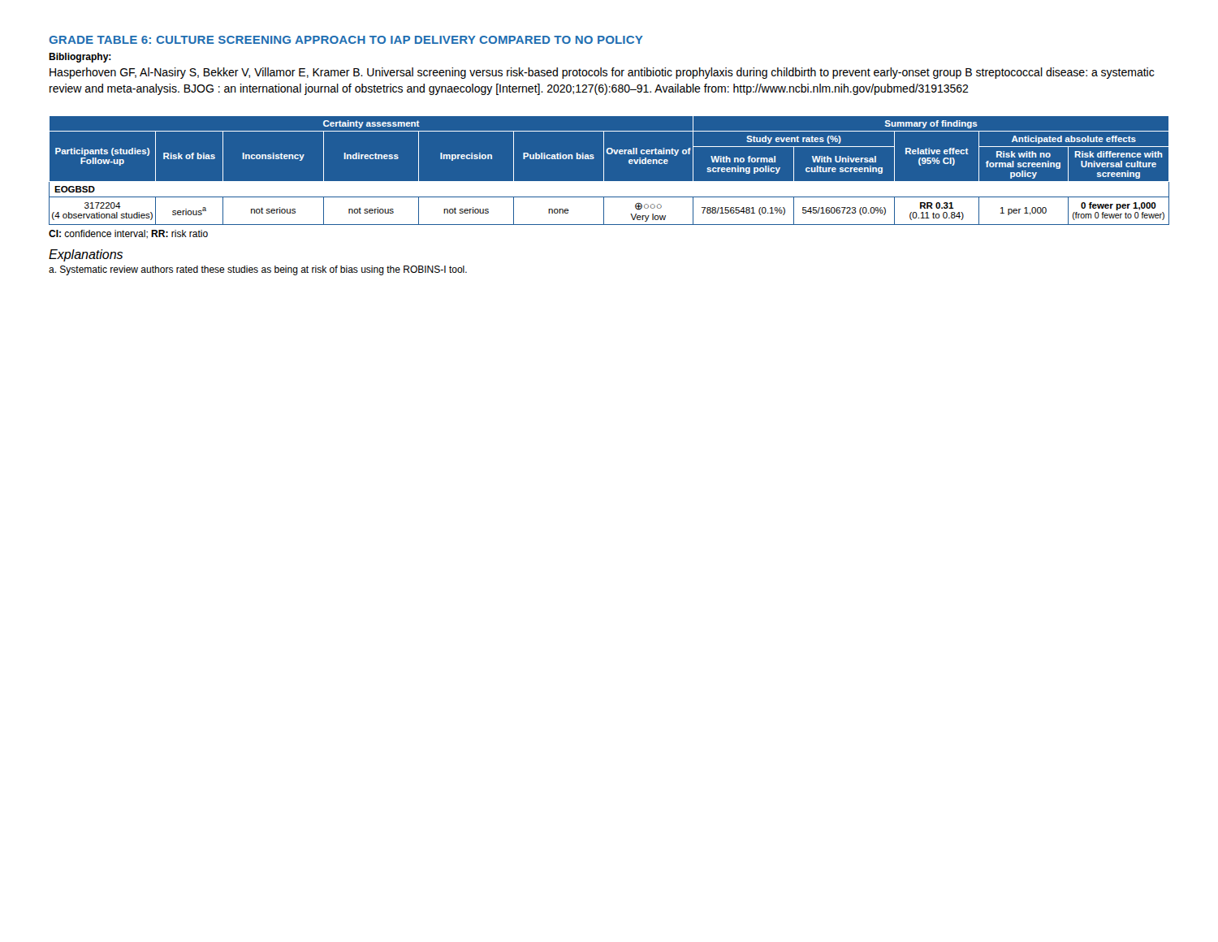GRADE Table 6: Culture Screening Approach to IAP Delivery Compared to No Policy
Bibliography:
Hasperhoven GF, Al-Nasiry S, Bekker V, Villamor E, Kramer B. Universal screening versus risk-based protocols for antibiotic prophylaxis during childbirth to prevent early-onset group B streptococcal disease: a systematic review and meta-analysis. BJOG : an international journal of obstetrics and gynaecology [Internet]. 2020;127(6):680–91. Available from: http://www.ncbi.nlm.nih.gov/pubmed/31913562
| Certainty assessment | Summary of findings |
| --- | --- |
| Participants (studies) Follow-up | Risk of bias | Inconsistency | Indirectness | Imprecision | Publication bias | Overall certainty of evidence | Study event rates (%) | Relative effect (95% CI) | Anticipated absolute effects |
| With no formal screening policy | With Universal culture screening | Risk with no formal screening policy | Risk difference with Universal culture screening |
| EOGBSD |
| 3172204 (4 observational studies) | serious a | not serious | not serious | not serious | none | ⊕○○○ Very low | 788/1565481 (0.1%) | 545/1606723 (0.0%) | RR 0.31 (0.11 to 0.84) | 1 per 1,000 | 0 fewer per 1,000 (from 0 fewer to 0 fewer) |
CI: confidence interval; RR: risk ratio
Explanations
a. Systematic review authors rated these studies as being at risk of bias using the ROBINS-I tool.